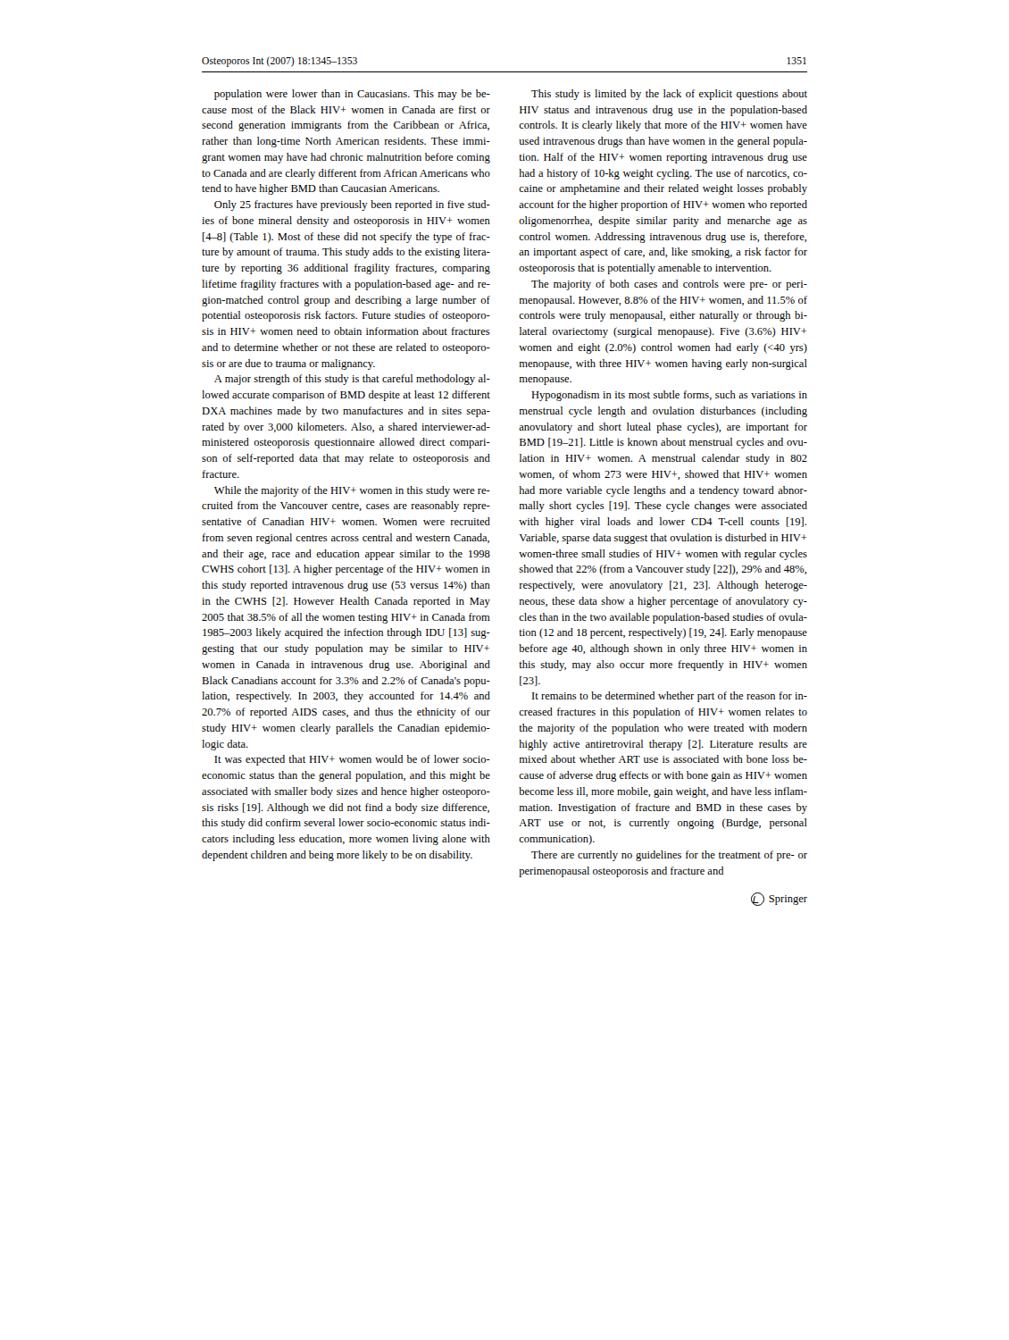Osteoporos Int (2007) 18:1345–1353
1351
population were lower than in Caucasians. This may be because most of the Black HIV+ women in Canada are first or second generation immigrants from the Caribbean or Africa, rather than long-time North American residents. These immigrant women may have had chronic malnutrition before coming to Canada and are clearly different from African Americans who tend to have higher BMD than Caucasian Americans.
Only 25 fractures have previously been reported in five studies of bone mineral density and osteoporosis in HIV+ women [4–8] (Table 1). Most of these did not specify the type of fracture by amount of trauma. This study adds to the existing literature by reporting 36 additional fragility fractures, comparing lifetime fragility fractures with a population-based age- and region-matched control group and describing a large number of potential osteoporosis risk factors. Future studies of osteoporosis in HIV+ women need to obtain information about fractures and to determine whether or not these are related to osteoporosis or are due to trauma or malignancy.
A major strength of this study is that careful methodology allowed accurate comparison of BMD despite at least 12 different DXA machines made by two manufactures and in sites separated by over 3,000 kilometers. Also, a shared interviewer-administered osteoporosis questionnaire allowed direct comparison of self-reported data that may relate to osteoporosis and fracture.
While the majority of the HIV+ women in this study were recruited from the Vancouver centre, cases are reasonably representative of Canadian HIV+ women. Women were recruited from seven regional centres across central and western Canada, and their age, race and education appear similar to the 1998 CWHS cohort [13]. A higher percentage of the HIV+ women in this study reported intravenous drug use (53 versus 14%) than in the CWHS [2]. However Health Canada reported in May 2005 that 38.5% of all the women testing HIV+ in Canada from 1985–2003 likely acquired the infection through IDU [13] suggesting that our study population may be similar to HIV+ women in Canada in intravenous drug use. Aboriginal and Black Canadians account for 3.3% and 2.2% of Canada's population, respectively. In 2003, they accounted for 14.4% and 20.7% of reported AIDS cases, and thus the ethnicity of our study HIV+ women clearly parallels the Canadian epidemiologic data.
It was expected that HIV+ women would be of lower socio-economic status than the general population, and this might be associated with smaller body sizes and hence higher osteoporosis risks [19]. Although we did not find a body size difference, this study did confirm several lower socio-economic status indicators including less education, more women living alone with dependent children and being more likely to be on disability.
This study is limited by the lack of explicit questions about HIV status and intravenous drug use in the population-based controls. It is clearly likely that more of the HIV+ women have used intravenous drugs than have women in the general population. Half of the HIV+ women reporting intravenous drug use had a history of 10-kg weight cycling. The use of narcotics, cocaine or amphetamine and their related weight losses probably account for the higher proportion of HIV+ women who reported oligomenorrhea, despite similar parity and menarche age as control women. Addressing intravenous drug use is, therefore, an important aspect of care, and, like smoking, a risk factor for osteoporosis that is potentially amenable to intervention.
The majority of both cases and controls were pre- or perimenopausal. However, 8.8% of the HIV+ women, and 11.5% of controls were truly menopausal, either naturally or through bilateral ovariectomy (surgical menopause). Five (3.6%) HIV+ women and eight (2.0%) control women had early (<40 yrs) menopause, with three HIV+ women having early non-surgical menopause.
Hypogonadism in its most subtle forms, such as variations in menstrual cycle length and ovulation disturbances (including anovulatory and short luteal phase cycles), are important for BMD [19–21]. Little is known about menstrual cycles and ovulation in HIV+ women. A menstrual calendar study in 802 women, of whom 273 were HIV+, showed that HIV+ women had more variable cycle lengths and a tendency toward abnormally short cycles [19]. These cycle changes were associated with higher viral loads and lower CD4 T-cell counts [19]. Variable, sparse data suggest that ovulation is disturbed in HIV+ women-three small studies of HIV+ women with regular cycles showed that 22% (from a Vancouver study [22]), 29% and 48%, respectively, were anovulatory [21, 23]. Although heterogeneous, these data show a higher percentage of anovulatory cycles than in the two available population-based studies of ovulation (12 and 18 percent, respectively) [19, 24]. Early menopause before age 40, although shown in only three HIV+ women in this study, may also occur more frequently in HIV+ women [23].
It remains to be determined whether part of the reason for increased fractures in this population of HIV+ women relates to the majority of the population who were treated with modern highly active antiretroviral therapy [2]. Literature results are mixed about whether ART use is associated with bone loss because of adverse drug effects or with bone gain as HIV+ women become less ill, more mobile, gain weight, and have less inflammation. Investigation of fracture and BMD in these cases by ART use or not, is currently ongoing (Burdge, personal communication).
There are currently no guidelines for the treatment of pre- or perimenopausal osteoporosis and fracture and
Springer